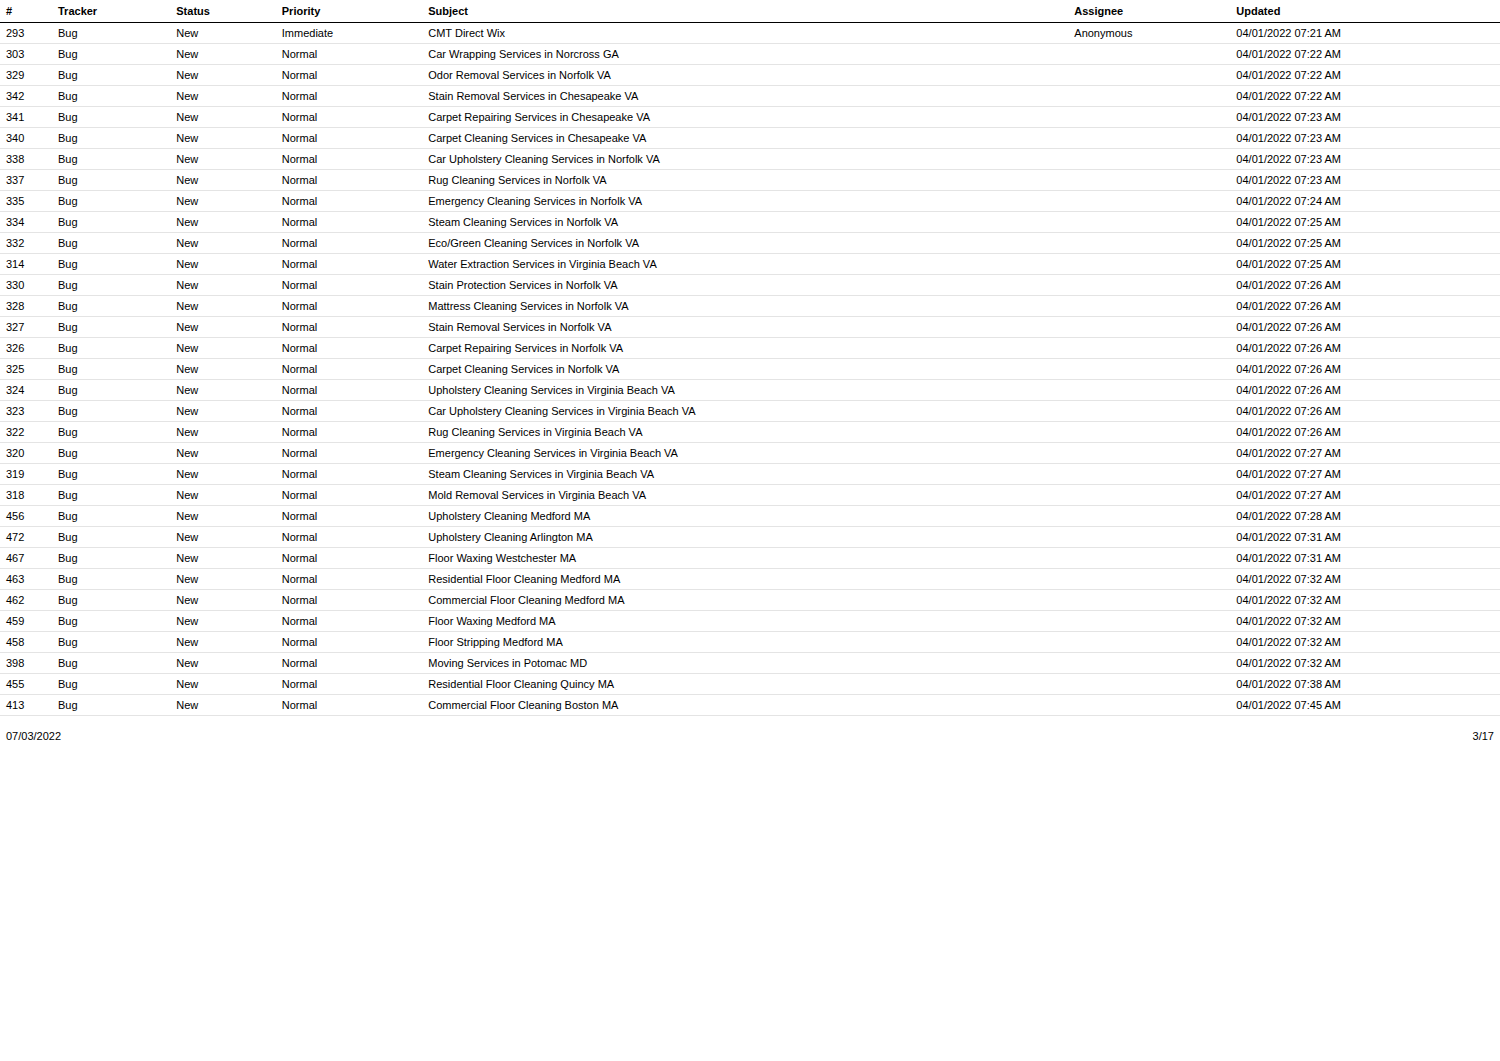| # | Tracker | Status | Priority | Subject | Assignee | Updated |
| --- | --- | --- | --- | --- | --- | --- |
| 293 | Bug | New | Immediate | CMT Direct Wix | Anonymous | 04/01/2022 07:21 AM |
| 303 | Bug | New | Normal | Car Wrapping Services in Norcross GA | | 04/01/2022 07:22 AM |
| 329 | Bug | New | Normal | Odor Removal Services in Norfolk VA | | 04/01/2022 07:22 AM |
| 342 | Bug | New | Normal | Stain Removal Services in Chesapeake VA | | 04/01/2022 07:22 AM |
| 341 | Bug | New | Normal | Carpet Repairing Services in Chesapeake VA | | 04/01/2022 07:23 AM |
| 340 | Bug | New | Normal | Carpet Cleaning Services in Chesapeake VA | | 04/01/2022 07:23 AM |
| 338 | Bug | New | Normal | Car Upholstery Cleaning Services in Norfolk VA | | 04/01/2022 07:23 AM |
| 337 | Bug | New | Normal | Rug Cleaning Services in Norfolk VA | | 04/01/2022 07:23 AM |
| 335 | Bug | New | Normal | Emergency Cleaning Services in Norfolk VA | | 04/01/2022 07:24 AM |
| 334 | Bug | New | Normal | Steam Cleaning Services in Norfolk VA | | 04/01/2022 07:25 AM |
| 332 | Bug | New | Normal | Eco/Green Cleaning Services in Norfolk VA | | 04/01/2022 07:25 AM |
| 314 | Bug | New | Normal | Water Extraction Services in Virginia Beach VA | | 04/01/2022 07:25 AM |
| 330 | Bug | New | Normal | Stain Protection Services in Norfolk VA | | 04/01/2022 07:26 AM |
| 328 | Bug | New | Normal | Mattress Cleaning Services in Norfolk VA | | 04/01/2022 07:26 AM |
| 327 | Bug | New | Normal | Stain Removal Services in Norfolk VA | | 04/01/2022 07:26 AM |
| 326 | Bug | New | Normal | Carpet Repairing Services in Norfolk VA | | 04/01/2022 07:26 AM |
| 325 | Bug | New | Normal | Carpet Cleaning Services in Norfolk VA | | 04/01/2022 07:26 AM |
| 324 | Bug | New | Normal | Upholstery Cleaning Services in Virginia Beach VA | | 04/01/2022 07:26 AM |
| 323 | Bug | New | Normal | Car Upholstery Cleaning Services in Virginia Beach VA | | 04/01/2022 07:26 AM |
| 322 | Bug | New | Normal | Rug Cleaning Services in Virginia Beach VA | | 04/01/2022 07:26 AM |
| 320 | Bug | New | Normal | Emergency Cleaning Services in Virginia Beach VA | | 04/01/2022 07:27 AM |
| 319 | Bug | New | Normal | Steam Cleaning Services in Virginia Beach VA | | 04/01/2022 07:27 AM |
| 318 | Bug | New | Normal | Mold Removal Services in Virginia Beach VA | | 04/01/2022 07:27 AM |
| 456 | Bug | New | Normal | Upholstery Cleaning Medford MA | | 04/01/2022 07:28 AM |
| 472 | Bug | New | Normal | Upholstery Cleaning Arlington MA | | 04/01/2022 07:31 AM |
| 467 | Bug | New | Normal | Floor Waxing Westchester MA | | 04/01/2022 07:31 AM |
| 463 | Bug | New | Normal | Residential Floor Cleaning Medford MA | | 04/01/2022 07:32 AM |
| 462 | Bug | New | Normal | Commercial Floor Cleaning Medford MA | | 04/01/2022 07:32 AM |
| 459 | Bug | New | Normal | Floor Waxing Medford MA | | 04/01/2022 07:32 AM |
| 458 | Bug | New | Normal | Floor Stripping Medford MA | | 04/01/2022 07:32 AM |
| 398 | Bug | New | Normal | Moving Services in Potomac MD | | 04/01/2022 07:32 AM |
| 455 | Bug | New | Normal | Residential Floor Cleaning Quincy MA | | 04/01/2022 07:38 AM |
| 413 | Bug | New | Normal | Commercial Floor Cleaning Boston MA | | 04/01/2022 07:45 AM |
07/03/2022 3/17